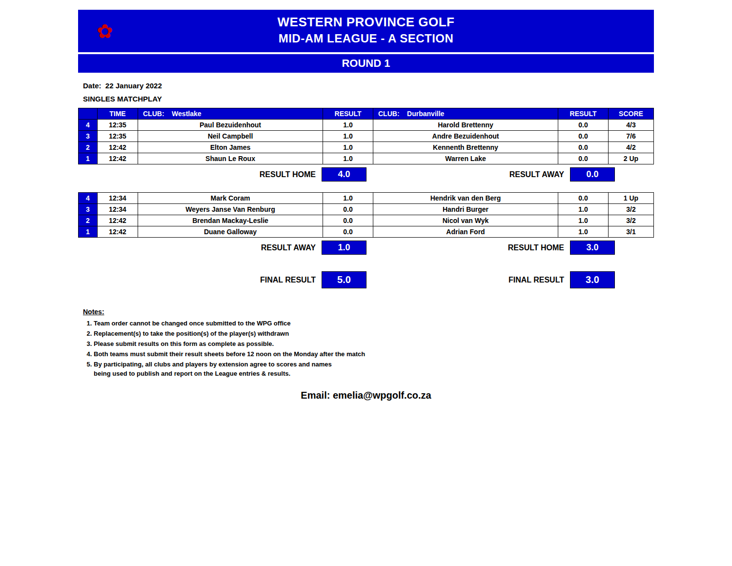✿
WESTERN PROVINCE GOLF
MID-AM LEAGUE - A SECTION
✿
ROUND 1
Date: 22 January 2022
SINGLES MATCHPLAY
| | TIME | CLUB: Westlake | RESULT | CLUB: Durbanville | RESULT | SCORE |
| --- | --- | --- | --- | --- | --- | --- |
| 4 | 12:35 | Paul Bezuidenhout | 1.0 | Harold Brettenny | 0.0 | 4/3 |
| 3 | 12:35 | Neil Campbell | 1.0 | Andre Bezuidenhout | 0.0 | 7/6 |
| 2 | 12:42 | Elton James | 1.0 | Kennenth Brettenny | 0.0 | 4/2 |
| 1 | 12:42 | Shaun Le Roux | 1.0 | Warren Lake | 0.0 | 2 Up |
RESULT HOME
4.0
RESULT AWAY
0.0
| 4 | 12:34 | Mark Coram | 1.0 | Hendrik van den Berg | 0.0 | 1 Up |
| 3 | 12:34 | Weyers Janse Van Renburg | 0.0 | Handri Burger | 1.0 | 3/2 |
| 2 | 12:42 | Brendan Mackay-Leslie | 0.0 | Nicol van Wyk | 1.0 | 3/2 |
| 1 | 12:42 | Duane Galloway | 0.0 | Adrian Ford | 1.0 | 3/1 |
RESULT AWAY
1.0
RESULT HOME
3.0
FINAL RESULT
5.0
FINAL RESULT
3.0
Notes:
Team order cannot be changed once submitted to the WPG office
Replacement(s) to take the position(s) of the player(s) withdrawn
Please submit results on this form as complete as possible.
Both teams must submit their result sheets before 12 noon on the Monday after the match
By participating, all clubs and players by extension agree to scores and names being used to publish and report on the League entries & results.
Email: emelia@wpgolf.co.za